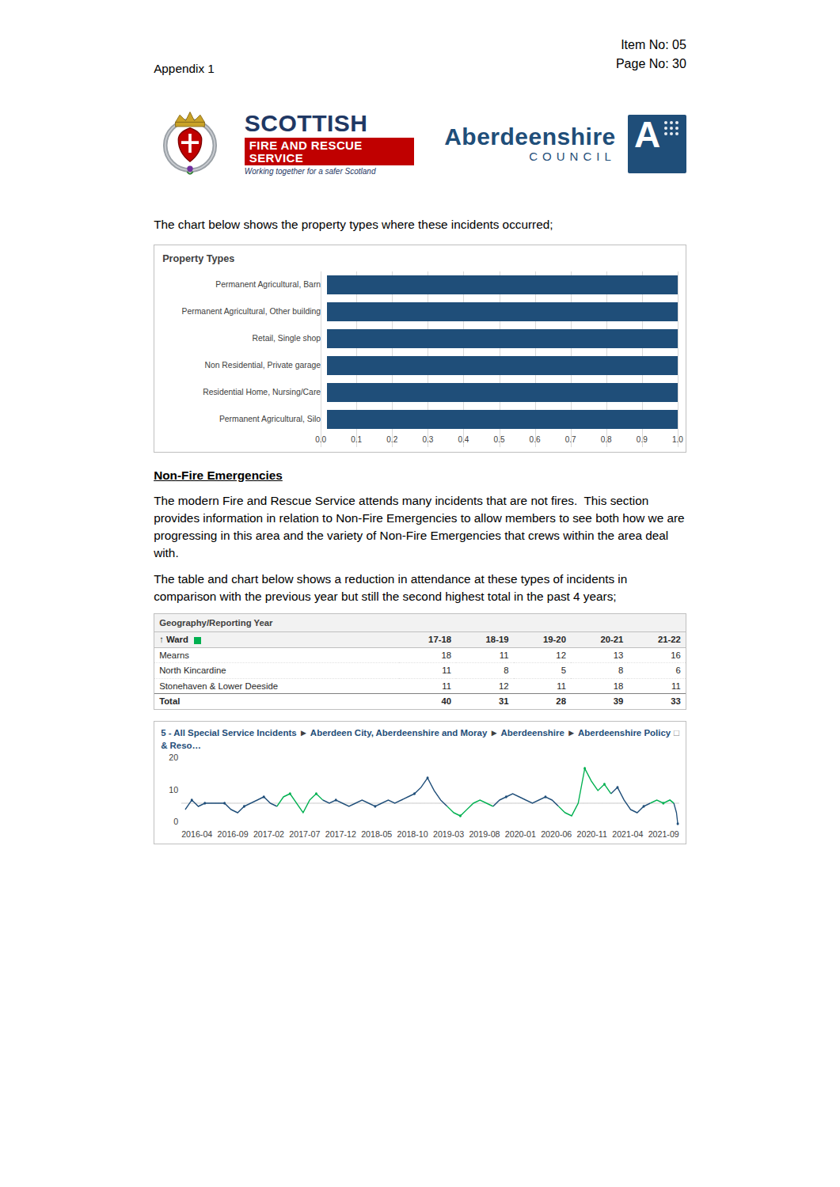Item No: 05
Page No: 30
Appendix 1
SCOTTISH
FIRE AND RESCUE SERVICE
Working together for a safer Scotland
Aberdeenshire
COUNCIL
A
The chart below shows the property types where these incidents occurred;
Property Types
Permanent Agricultural, Barn
Permanent Agricultural, Other building
Retail, Single shop
Non Residential, Private garage
Residential Home, Nursing/Care
Permanent Agricultural, Silo
0.0 0.1 0.2 0.3 0.4 0.5 0.6 0.7 0.8 0.9 1.0
Non-Fire Emergencies
The modern Fire and Rescue Service attends many incidents that are not fires. This section provides information in relation to Non-Fire Emergencies to allow members to see both how we are progressing in this area and the variety of Non-Fire Emergencies that crews within the area deal with.
The table and chart below shows a reduction in attendance at these types of incidents in comparison with the previous year but still the second highest total in the past 4 years;
Geography/Reporting Year
| ↑ Ward | 17-18 | 18-19 | 19-20 | 20-21 | 21-22 |
| --- | --- | --- | --- | --- | --- |
| Mearns | 18 | 11 | 12 | 13 | 16 |
| North Kincardine | 11 | 8 | 5 | 8 | 6 |
| Stonehaven & Lower Deeside | 11 | 12 | 11 | 18 | 11 |
| Total | 40 | 31 | 28 | 39 | 33 |
□ 5 - All Special Service Incidents ► Aberdeen City, Aberdeenshire and Moray ► Aberdeenshire ► Aberdeenshire Policy & Reso…
20 10 0
2016-042016-092017-022017-072017-12 2018-052018-102019-032019-082020-01 2020-062020-112021-042021-09